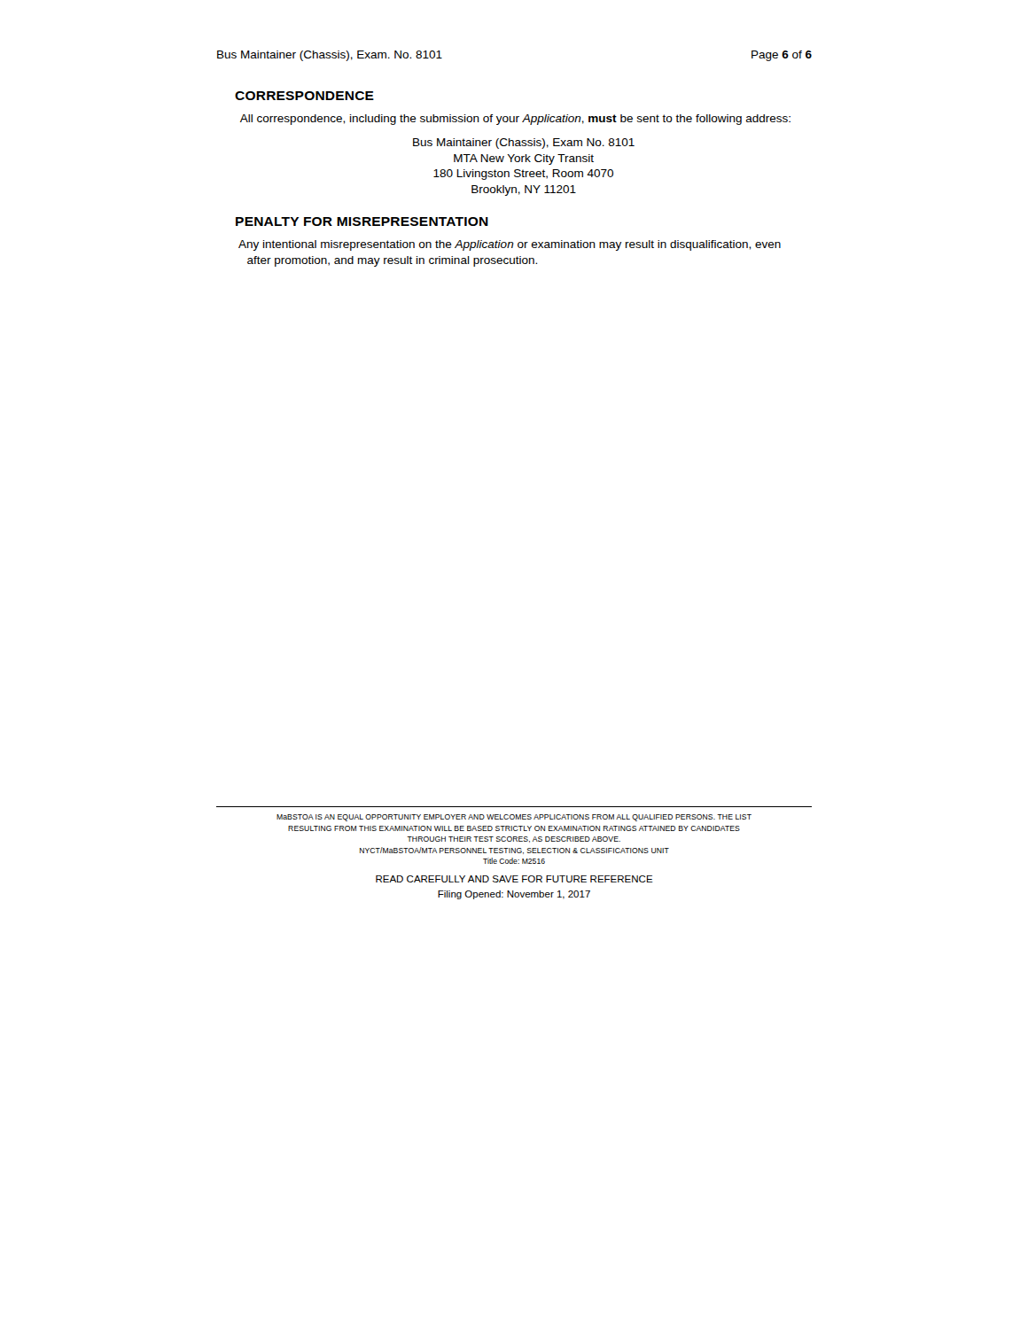Bus Maintainer (Chassis), Exam. No. 8101
Page 6 of 6
CORRESPONDENCE
All correspondence, including the submission of your Application, must be sent to the following address:
Bus Maintainer (Chassis), Exam No. 8101
MTA New York City Transit
180 Livingston Street, Room 4070
Brooklyn, NY 11201
PENALTY FOR MISREPRESENTATION
Any intentional misrepresentation on the Application or examination may result in disqualification, even after promotion, and may result in criminal prosecution.
MaBSTOA IS AN EQUAL OPPORTUNITY EMPLOYER AND WELCOMES APPLICATIONS FROM ALL QUALIFIED PERSONS. THE LIST
RESULTING FROM THIS EXAMINATION WILL BE BASED STRICTLY ON EXAMINATION RATINGS ATTAINED BY CANDIDATES
THROUGH THEIR TEST SCORES, AS DESCRIBED ABOVE.
NYCT/MaBSTOA/MTA PERSONNEL TESTING, SELECTION & CLASSIFICATIONS UNIT
Title Code: M2516
READ CAREFULLY AND SAVE FOR FUTURE REFERENCE
Filing Opened: November 1, 2017